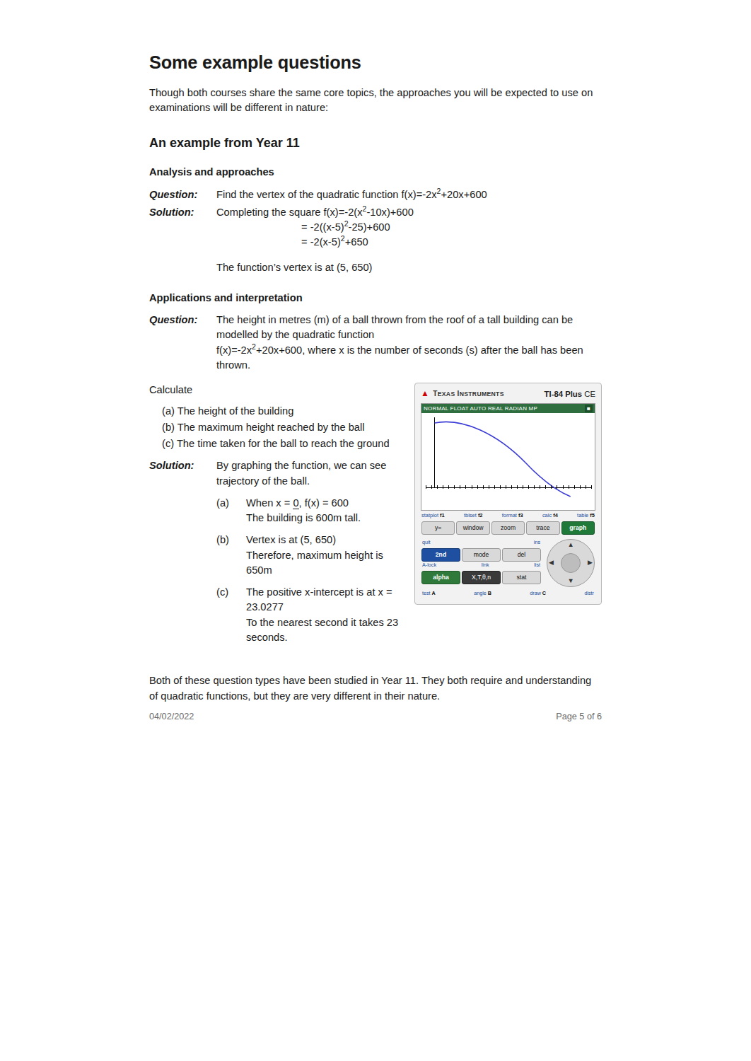Some example questions
Though both courses share the same core topics, the approaches you will be expected to use on examinations will be different in nature:
An example from Year 11
Analysis and approaches
| Question: | Find the vertex of the quadratic function f(x)=-2x 2 +20x+600 |
| Solution: | Completing the square f(x)=-2(x 2 -10x)+600 = -2((x-5) 2 -25)+600 = -2(x-5) 2 +650 The function’s vertex is at (5, 650) |
Applications and interpretation
| Question: | The height in metres (m) of a ball thrown from the roof of a tall building can be modelled by the quadratic function f(x)=-2x 2 +20x+600, where x is the number of seconds (s) after the ball has been thrown. |
Calculate
(a) The height of the building
(b) The maximum height reached by the ball
(c) The time taken for the ball to reach the ground
| Solution: | By graphing the function, we can see trajectory of the ball. |
| | (a) | When x = 0 , f(x) = 600 The building is 600m tall. |
| | (b) | Vertex is at (5, 650) Therefore, maximum height is 650m |
| | (c) | The positive x-intercept is at x = 23.0277 To the nearest second it takes 23 seconds. |
▲ TEXAS INSTRUMENTS TI-84 Plus CE
NORMAL FLOAT AUTO REAL RADIAN MP ■
statplot f1 tblset f2 format f3 calc f4 table f5
y=
window
zoom
trace
graph
quit ins
2nd
mode
del
A-lock link list
alpha
X,T,θ,n
stat
▲ ▼ ◀ ▶
test A angle B draw C distr
Both of these question types have been studied in Year 11. They both require and understanding of quadratic functions, but they are very different in their nature.
04/02/2022 Page 5 of 6